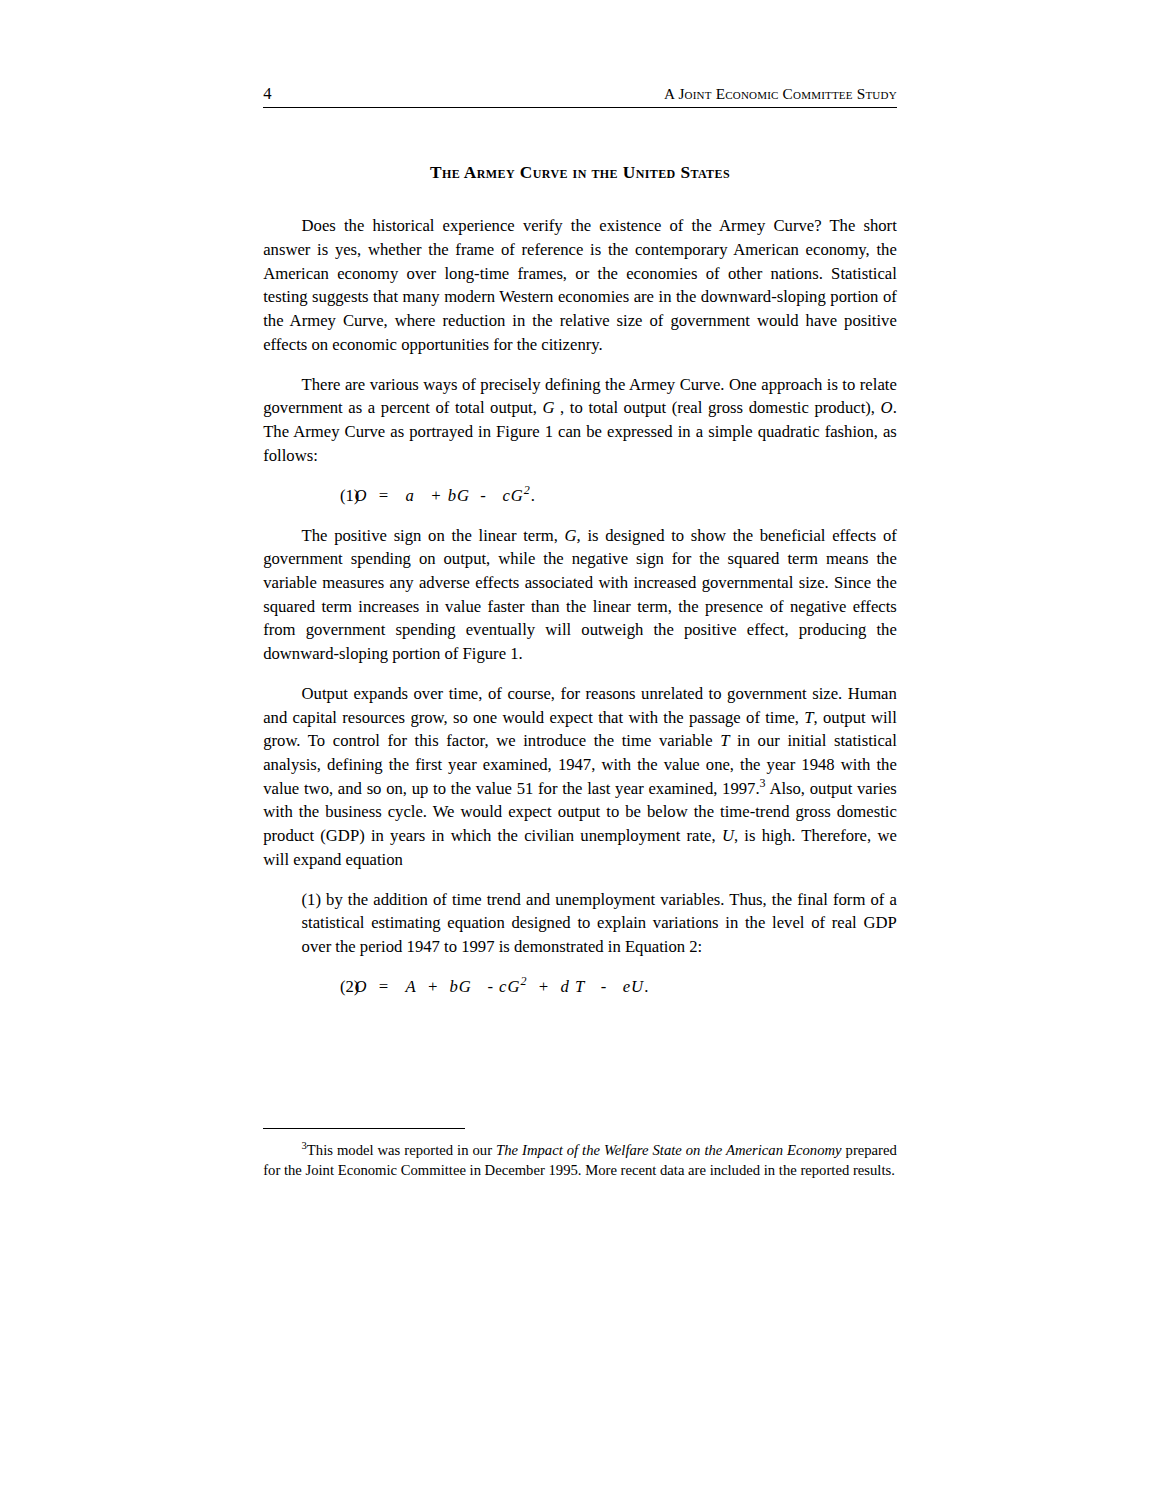4
A Joint Economic Committee Study
The Armey Curve in the United States
Does the historical experience verify the existence of the Armey Curve? The short answer is yes, whether the frame of reference is the contemporary American economy, the American economy over long-time frames, or the economies of other nations. Statistical testing suggests that many modern Western economies are in the downward-sloping portion of the Armey Curve, where reduction in the relative size of government would have positive effects on economic opportunities for the citizenry.
There are various ways of precisely defining the Armey Curve. One approach is to relate government as a percent of total output, G , to total output (real gross domestic product), O. The Armey Curve as portrayed in Figure 1 can be expressed in a simple quadratic fashion, as follows:
(1) O = a + bG - cG2.
The positive sign on the linear term, G, is designed to show the beneficial effects of government spending on output, while the negative sign for the squared term means the variable measures any adverse effects associated with increased governmental size. Since the squared term increases in value faster than the linear term, the presence of negative effects from government spending eventually will outweigh the positive effect, producing the downward-sloping portion of Figure 1.
Output expands over time, of course, for reasons unrelated to government size. Human and capital resources grow, so one would expect that with the passage of time, T, output will grow. To control for this factor, we introduce the time variable T in our initial statistical analysis, defining the first year examined, 1947, with the value one, the year 1948 with the value two, and so on, up to the value 51 for the last year examined, 1997.3 Also, output varies with the business cycle. We would expect output to be below the time-trend gross domestic product (GDP) in years in which the civilian unemployment rate, U, is high. Therefore, we will expand equation
(1) by the addition of time trend and unemployment variables. Thus, the final form of a statistical estimating equation designed to explain variations in the level of real GDP over the period 1947 to 1997 is demonstrated in Equation 2:
(2) O = A + bG - cG2 + d T - eU.
3This model was reported in our The Impact of the Welfare State on the American Economy prepared for the Joint Economic Committee in December 1995. More recent data are included in the reported results.